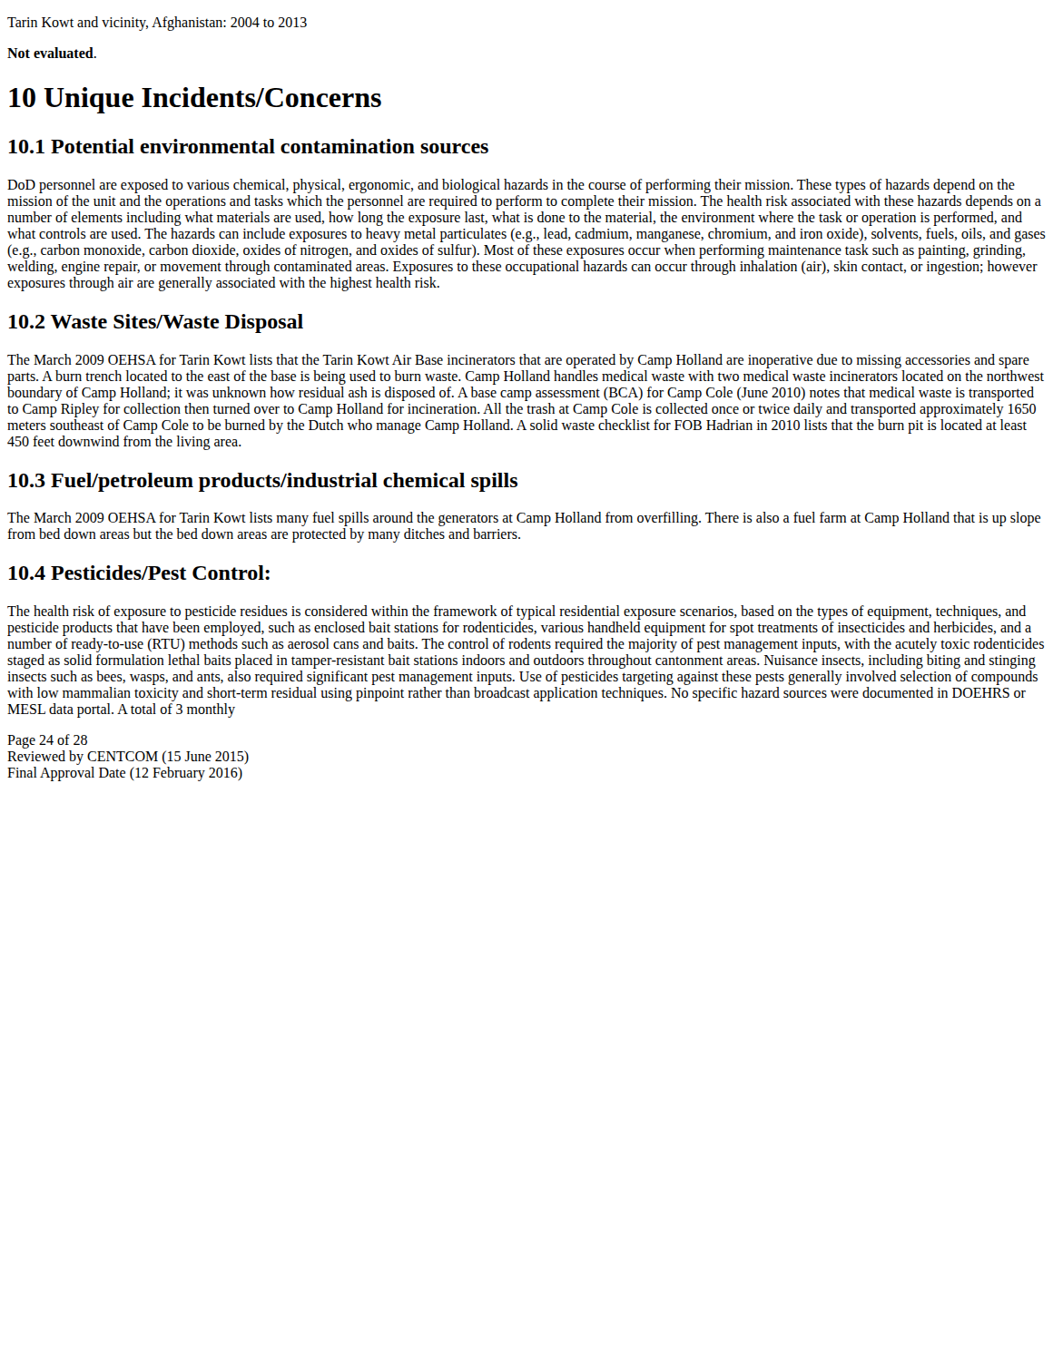Tarin Kowt and vicinity, Afghanistan: 2004 to 2013
Not evaluated.
10 Unique Incidents/Concerns
10.1 Potential environmental contamination sources
DoD personnel are exposed to various chemical, physical, ergonomic, and biological hazards in the course of performing their mission. These types of hazards depend on the mission of the unit and the operations and tasks which the personnel are required to perform to complete their mission. The health risk associated with these hazards depends on a number of elements including what materials are used, how long the exposure last, what is done to the material, the environment where the task or operation is performed, and what controls are used. The hazards can include exposures to heavy metal particulates (e.g., lead, cadmium, manganese, chromium, and iron oxide), solvents, fuels, oils, and gases (e.g., carbon monoxide, carbon dioxide, oxides of nitrogen, and oxides of sulfur). Most of these exposures occur when performing maintenance task such as painting, grinding, welding, engine repair, or movement through contaminated areas. Exposures to these occupational hazards can occur through inhalation (air), skin contact, or ingestion; however exposures through air are generally associated with the highest health risk.
10.2 Waste Sites/Waste Disposal
The March 2009 OEHSA for Tarin Kowt lists that the Tarin Kowt Air Base incinerators that are operated by Camp Holland are inoperative due to missing accessories and spare parts. A burn trench located to the east of the base is being used to burn waste. Camp Holland handles medical waste with two medical waste incinerators located on the northwest boundary of Camp Holland; it was unknown how residual ash is disposed of. A base camp assessment (BCA) for Camp Cole (June 2010) notes that medical waste is transported to Camp Ripley for collection then turned over to Camp Holland for incineration. All the trash at Camp Cole is collected once or twice daily and transported approximately 1650 meters southeast of Camp Cole to be burned by the Dutch who manage Camp Holland. A solid waste checklist for FOB Hadrian in 2010 lists that the burn pit is located at least 450 feet downwind from the living area.
10.3 Fuel/petroleum products/industrial chemical spills
The March 2009 OEHSA for Tarin Kowt lists many fuel spills around the generators at Camp Holland from overfilling. There is also a fuel farm at Camp Holland that is up slope from bed down areas but the bed down areas are protected by many ditches and barriers.
10.4 Pesticides/Pest Control:
The health risk of exposure to pesticide residues is considered within the framework of typical residential exposure scenarios, based on the types of equipment, techniques, and pesticide products that have been employed, such as enclosed bait stations for rodenticides, various handheld equipment for spot treatments of insecticides and herbicides, and a number of ready-to-use (RTU) methods such as aerosol cans and baits. The control of rodents required the majority of pest management inputs, with the acutely toxic rodenticides staged as solid formulation lethal baits placed in tamper-resistant bait stations indoors and outdoors throughout cantonment areas. Nuisance insects, including biting and stinging insects such as bees, wasps, and ants, also required significant pest management inputs. Use of pesticides targeting against these pests generally involved selection of compounds with low mammalian toxicity and short-term residual using pinpoint rather than broadcast application techniques. No specific hazard sources were documented in DOEHRS or MESL data portal. A total of 3 monthly
Page 24 of 28
Reviewed by CENTCOM (15 June 2015)
Final Approval Date (12 February 2016)